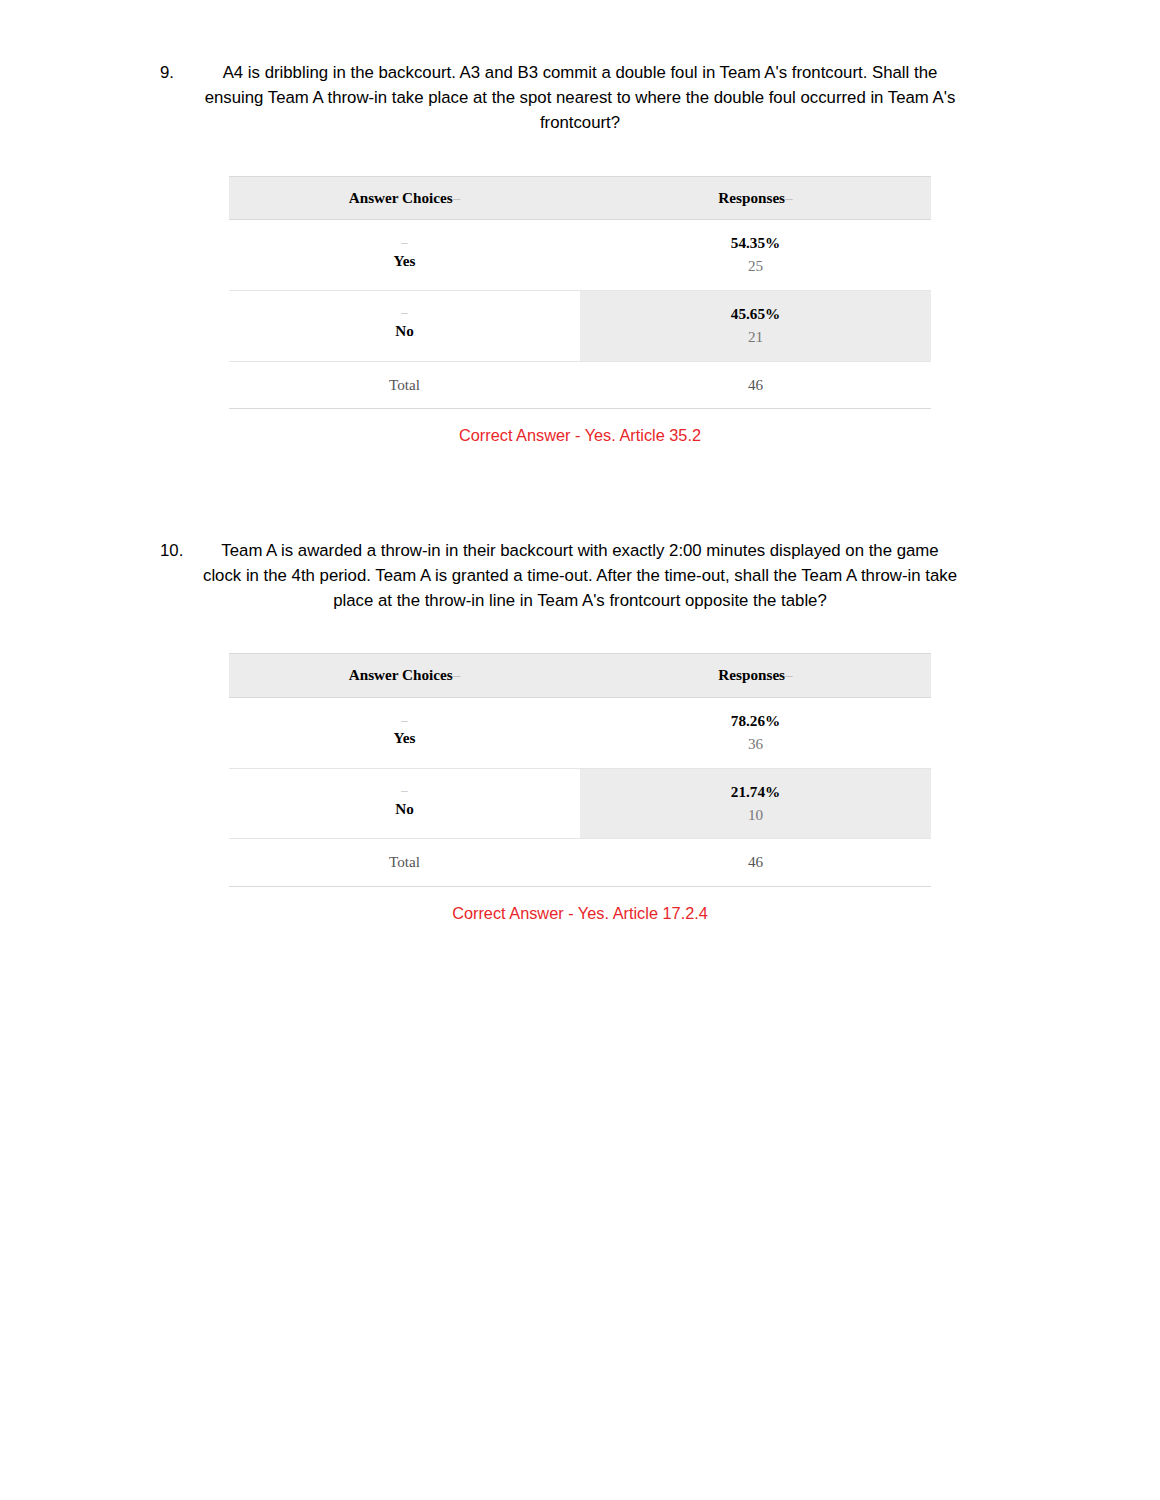A4 is dribbling in the backcourt. A3 and B3 commit a double foul in Team A's frontcourt. Shall the ensuing Team A throw-in take place at the spot nearest to where the double foul occurred in Team A's frontcourt?
| Answer Choices – | Responses – |
| --- | --- |
| – Yes | 54.35% 25 |
| – No | 45.65% 21 |
| Total | 46 |
Correct Answer - Yes. Article 35.2
Team A is awarded a throw-in in their backcourt with exactly 2:00 minutes displayed on the game clock in the 4th period. Team A is granted a time-out. After the time-out, shall the Team A throw-in take place at the throw-in line in Team A's frontcourt opposite the table?
| Answer Choices – | Responses – |
| --- | --- |
| – Yes | 78.26% 36 |
| – No | 21.74% 10 |
| Total | 46 |
Correct Answer - Yes. Article 17.2.4